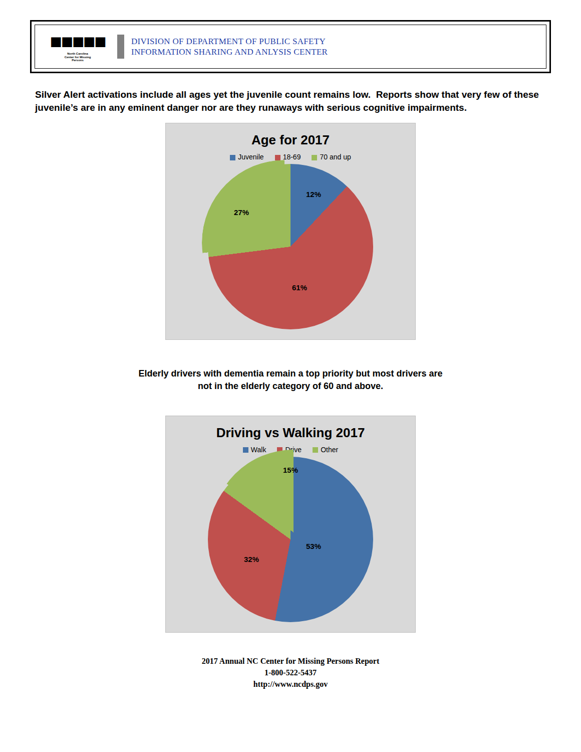■■■■■
North Carolina
Center for Missing
Persons
DIVISION OF DEPARTMENT OF PUBLIC SAFETY
INFORMATION SHARING AND ANLYSIS CENTER
Silver Alert activations include all ages yet the juvenile count remains low. Reports show that very few of these juvenile’s are in any eminent danger nor are they runaways with serious cognitive impairments.
Age for 2017
Juvenile
18-69
70 and up
12%
61%
27%
Elderly drivers with dementia remain a top priority but most drivers are not in the elderly category of 60 and above.
Driving vs Walking 2017
Walk
Drive
Other
53%
32%
15%
2017 Annual NC Center for Missing Persons Report
1-800-522-5437
http://www.ncdps.gov